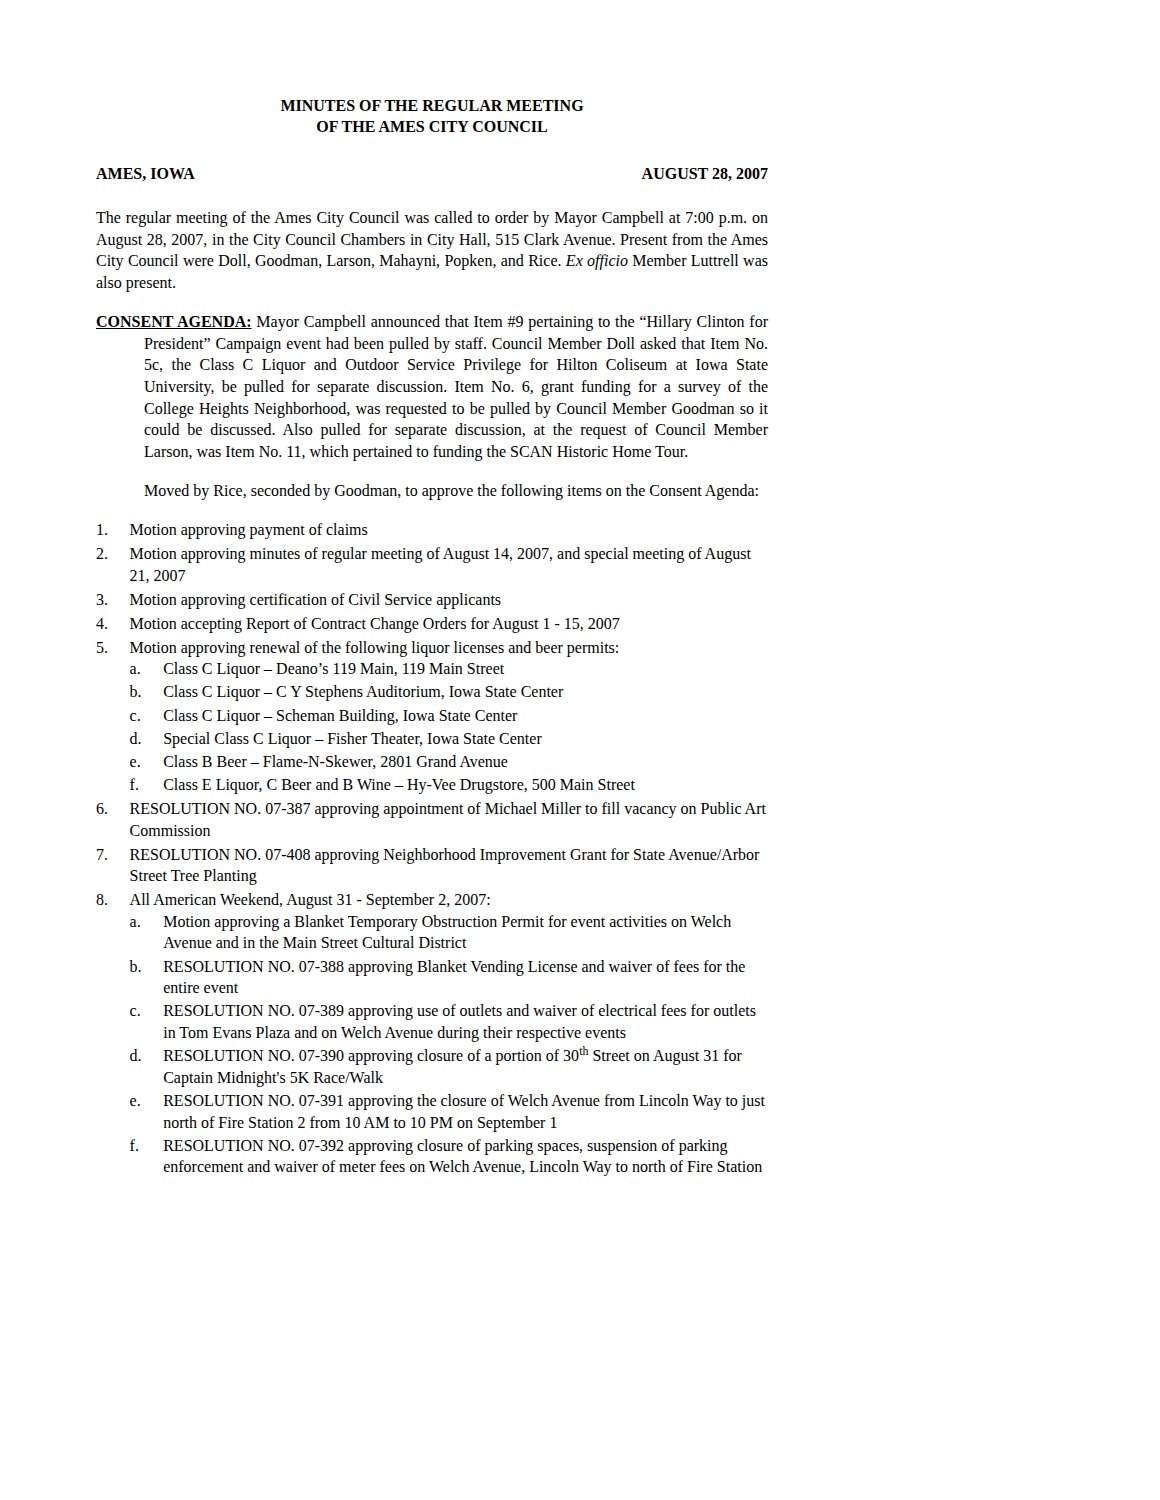MINUTES OF THE REGULAR MEETING
OF THE AMES CITY COUNCIL
AMES, IOWA AUGUST 28, 2007
The regular meeting of the Ames City Council was called to order by Mayor Campbell at 7:00 p.m. on August 28, 2007, in the City Council Chambers in City Hall, 515 Clark Avenue. Present from the Ames City Council were Doll, Goodman, Larson, Mahayni, Popken, and Rice. Ex officio Member Luttrell was also present.
CONSENT AGENDA: Mayor Campbell announced that Item #9 pertaining to the “Hillary Clinton for President” Campaign event had been pulled by staff. Council Member Doll asked that Item No. 5c, the Class C Liquor and Outdoor Service Privilege for Hilton Coliseum at Iowa State University, be pulled for separate discussion. Item No. 6, grant funding for a survey of the College Heights Neighborhood, was requested to be pulled by Council Member Goodman so it could be discussed. Also pulled for separate discussion, at the request of Council Member Larson, was Item No. 11, which pertained to funding the SCAN Historic Home Tour.
Moved by Rice, seconded by Goodman, to approve the following items on the Consent Agenda:
1. Motion approving payment of claims
2. Motion approving minutes of regular meeting of August 14, 2007, and special meeting of August 21, 2007
3. Motion approving certification of Civil Service applicants
4. Motion accepting Report of Contract Change Orders for August 1 - 15, 2007
5. Motion approving renewal of the following liquor licenses and beer permits:
a. Class C Liquor – Deano’s 119 Main, 119 Main Street
b. Class C Liquor – C Y Stephens Auditorium, Iowa State Center
c. Class C Liquor – Scheman Building, Iowa State Center
d. Special Class C Liquor – Fisher Theater, Iowa State Center
e. Class B Beer – Flame-N-Skewer, 2801 Grand Avenue
f. Class E Liquor, C Beer and B Wine – Hy-Vee Drugstore, 500 Main Street
6. RESOLUTION NO. 07-387 approving appointment of Michael Miller to fill vacancy on Public Art Commission
7. RESOLUTION NO. 07-408 approving Neighborhood Improvement Grant for State Avenue/Arbor Street Tree Planting
8. All American Weekend, August 31 - September 2, 2007:
a. Motion approving a Blanket Temporary Obstruction Permit for event activities on Welch Avenue and in the Main Street Cultural District
b. RESOLUTION NO. 07-388 approving Blanket Vending License and waiver of fees for the entire event
c. RESOLUTION NO. 07-389 approving use of outlets and waiver of electrical fees for outlets in Tom Evans Plaza and on Welch Avenue during their respective events
d. RESOLUTION NO. 07-390 approving closure of a portion of 30th Street on August 31 for Captain Midnight's 5K Race/Walk
e. RESOLUTION NO. 07-391 approving the closure of Welch Avenue from Lincoln Way to just north of Fire Station 2 from 10 AM to 10 PM on September 1
f. RESOLUTION NO. 07-392 approving closure of parking spaces, suspension of parking enforcement and waiver of meter fees on Welch Avenue, Lincoln Way to north of Fire Station